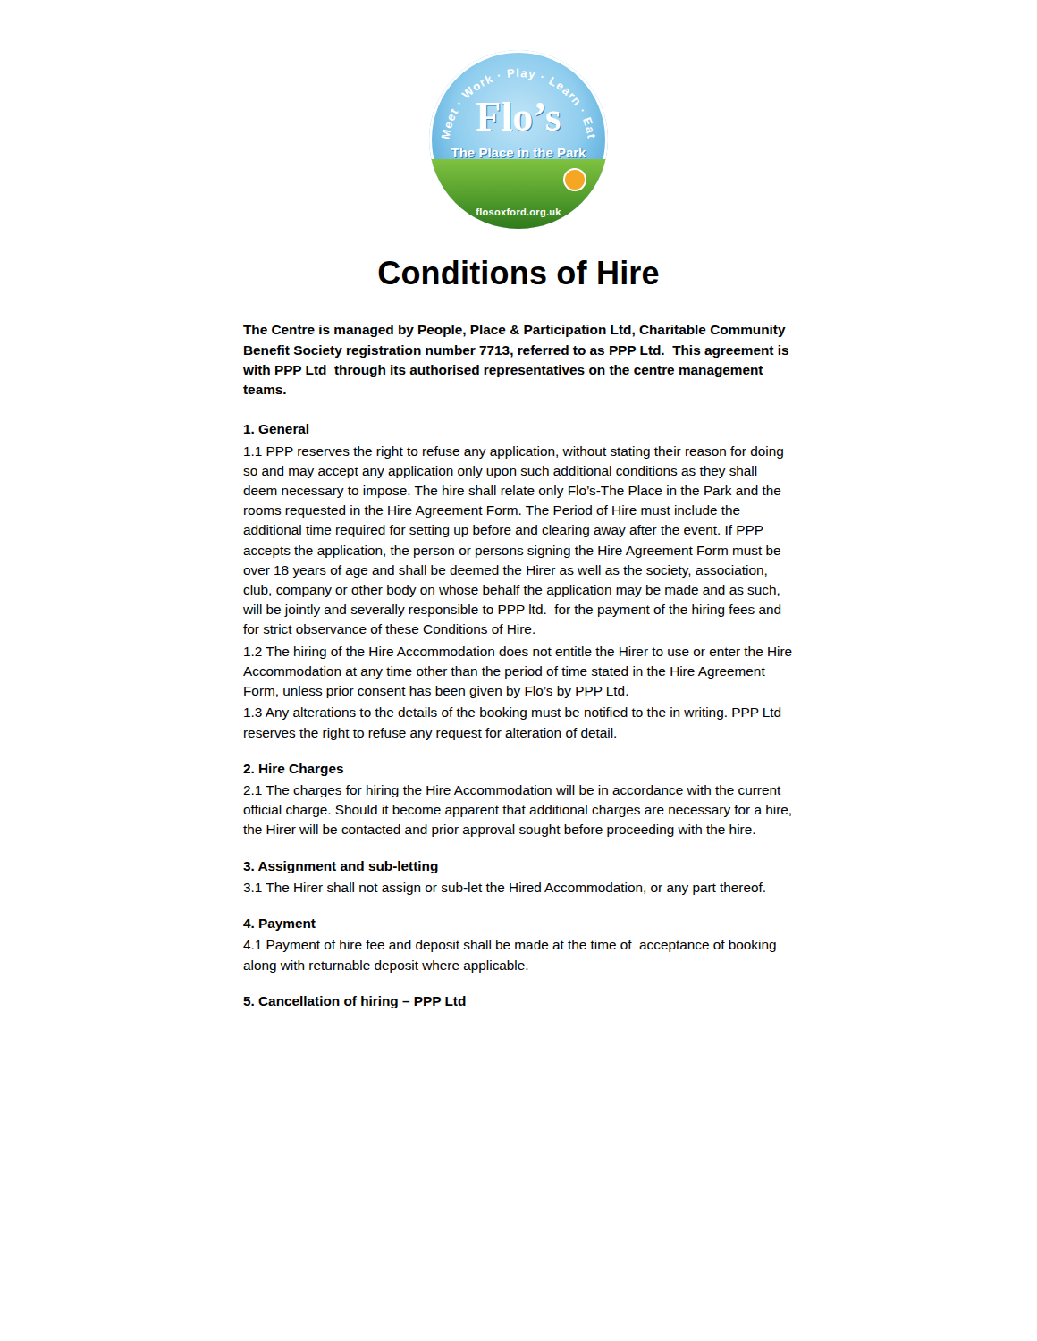Meet · Work · Play · Learn · Eat
Flo’s
The Place in the Park
flosoxford.org.uk
Conditions of Hire
The Centre is managed by People, Place & Participation Ltd, Charitable Community Benefit Society registration number 7713, referred to as PPP Ltd. This agreement is with PPP Ltd through its authorised representatives on the centre management teams.
1. General
1.1 PPP reserves the right to refuse any application, without stating their reason for doing so and may accept any application only upon such additional conditions as they shall deem necessary to impose. The hire shall relate only Flo’s-The Place in the Park and the rooms requested in the Hire Agreement Form. The Period of Hire must include the additional time required for setting up before and clearing away after the event. If PPP accepts the application, the person or persons signing the Hire Agreement Form must be over 18 years of age and shall be deemed the Hirer as well as the society, association, club, company or other body on whose behalf the application may be made and as such, will be jointly and severally responsible to PPP ltd. for the payment of the hiring fees and for strict observance of these Conditions of Hire.
1.2 The hiring of the Hire Accommodation does not entitle the Hirer to use or enter the Hire Accommodation at any time other than the period of time stated in the Hire Agreement Form, unless prior consent has been given by Flo’s by PPP Ltd.
1.3 Any alterations to the details of the booking must be notified to the in writing. PPP Ltd reserves the right to refuse any request for alteration of detail.
2. Hire Charges
2.1 The charges for hiring the Hire Accommodation will be in accordance with the current official charge. Should it become apparent that additional charges are necessary for a hire, the Hirer will be contacted and prior approval sought before proceeding with the hire.
3. Assignment and sub-letting
3.1 The Hirer shall not assign or sub-let the Hired Accommodation, or any part thereof.
4. Payment
4.1 Payment of hire fee and deposit shall be made at the time of acceptance of booking along with returnable deposit where applicable.
5. Cancellation of hiring – PPP Ltd